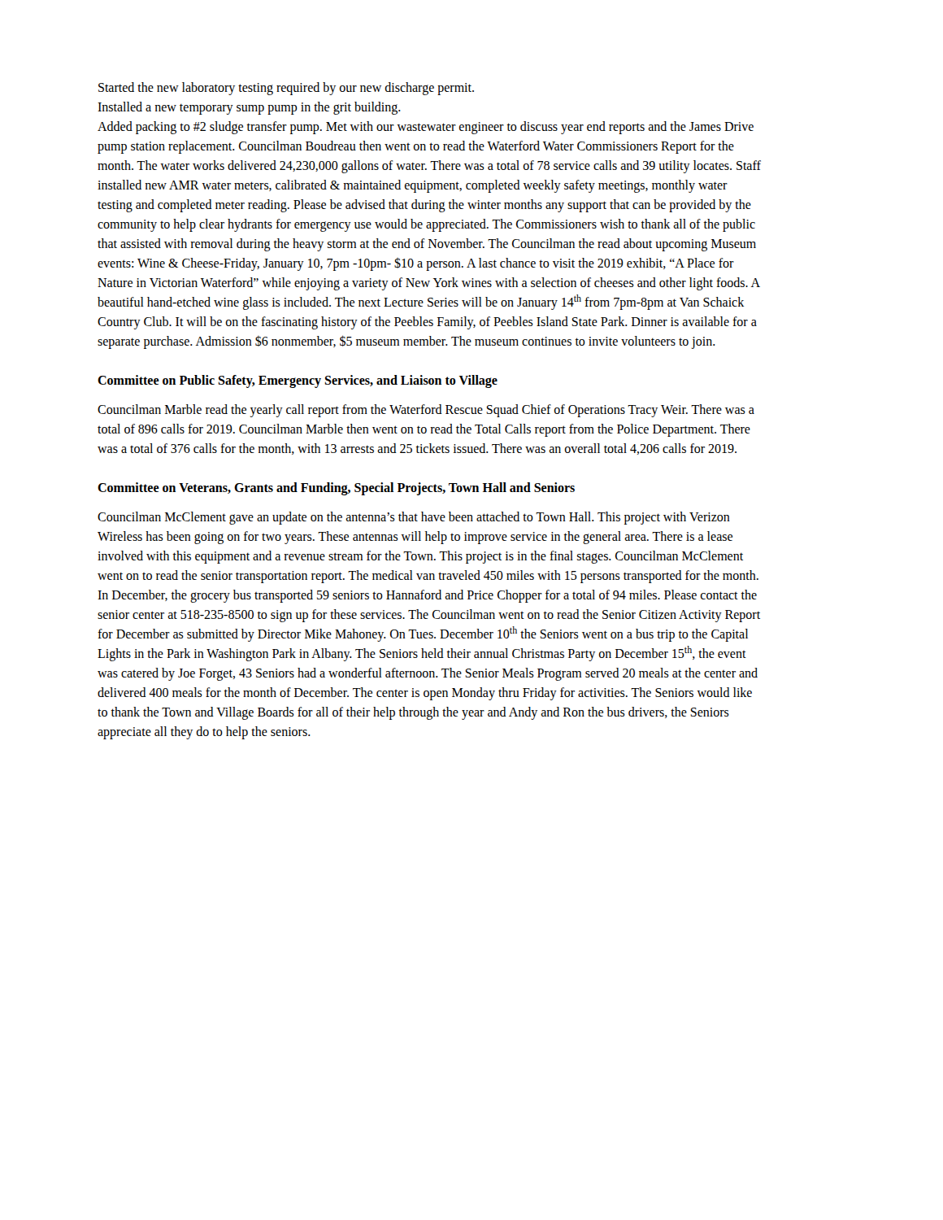Started the new laboratory testing required by our new discharge permit.
Installed a new temporary sump pump in the grit building.
Added packing to #2 sludge transfer pump. Met with our wastewater engineer to discuss year end reports and the James Drive pump station replacement. Councilman Boudreau then went on to read the Waterford Water Commissioners Report for the month. The water works delivered 24,230,000 gallons of water. There was a total of 78 service calls and 39 utility locates. Staff installed new AMR water meters, calibrated & maintained equipment, completed weekly safety meetings, monthly water testing and completed meter reading. Please be advised that during the winter months any support that can be provided by the community to help clear hydrants for emergency use would be appreciated. The Commissioners wish to thank all of the public that assisted with removal during the heavy storm at the end of November. The Councilman the read about upcoming Museum events: Wine & Cheese-Friday, January 10, 7pm -10pm- $10 a person. A last chance to visit the 2019 exhibit, “A Place for Nature in Victorian Waterford” while enjoying a variety of New York wines with a selection of cheeses and other light foods. A beautiful hand-etched wine glass is included. The next Lecture Series will be on January 14th from 7pm-8pm at Van Schaick Country Club. It will be on the fascinating history of the Peebles Family, of Peebles Island State Park. Dinner is available for a separate purchase. Admission $6 nonmember, $5 museum member. The museum continues to invite volunteers to join.
Committee on Public Safety, Emergency Services, and Liaison to Village
Councilman Marble read the yearly call report from the Waterford Rescue Squad Chief of Operations Tracy Weir. There was a total of 896 calls for 2019. Councilman Marble then went on to read the Total Calls report from the Police Department. There was a total of 376 calls for the month, with 13 arrests and 25 tickets issued. There was an overall total 4,206 calls for 2019.
Committee on Veterans, Grants and Funding, Special Projects, Town Hall and Seniors
Councilman McClement gave an update on the antenna’s that have been attached to Town Hall. This project with Verizon Wireless has been going on for two years. These antennas will help to improve service in the general area. There is a lease involved with this equipment and a revenue stream for the Town. This project is in the final stages. Councilman McClement went on to read the senior transportation report. The medical van traveled 450 miles with 15 persons transported for the month. In December, the grocery bus transported 59 seniors to Hannaford and Price Chopper for a total of 94 miles. Please contact the senior center at 518-235-8500 to sign up for these services. The Councilman went on to read the Senior Citizen Activity Report for December as submitted by Director Mike Mahoney. On Tues. December 10th the Seniors went on a bus trip to the Capital Lights in the Park in Washington Park in Albany. The Seniors held their annual Christmas Party on December 15th, the event was catered by Joe Forget, 43 Seniors had a wonderful afternoon. The Senior Meals Program served 20 meals at the center and delivered 400 meals for the month of December. The center is open Monday thru Friday for activities. The Seniors would like to thank the Town and Village Boards for all of their help through the year and Andy and Ron the bus drivers, the Seniors appreciate all they do to help the seniors.